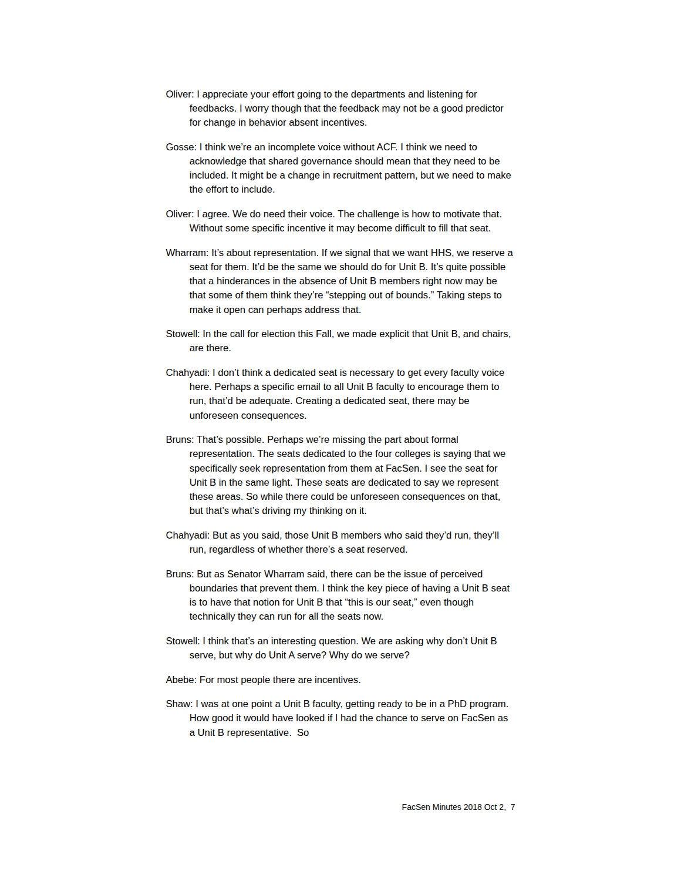Oliver: I appreciate your effort going to the departments and listening for feedbacks. I worry though that the feedback may not be a good predictor for change in behavior absent incentives.
Gosse: I think we’re an incomplete voice without ACF. I think we need to acknowledge that shared governance should mean that they need to be included. It might be a change in recruitment pattern, but we need to make the effort to include.
Oliver: I agree. We do need their voice. The challenge is how to motivate that. Without some specific incentive it may become difficult to fill that seat.
Wharram: It’s about representation. If we signal that we want HHS, we reserve a seat for them. It’d be the same we should do for Unit B. It’s quite possible that a hinderances in the absence of Unit B members right now may be that some of them think they’re “stepping out of bounds.” Taking steps to make it open can perhaps address that.
Stowell: In the call for election this Fall, we made explicit that Unit B, and chairs, are there.
Chahyadi: I don’t think a dedicated seat is necessary to get every faculty voice here. Perhaps a specific email to all Unit B faculty to encourage them to run, that’d be adequate. Creating a dedicated seat, there may be unforeseen consequences.
Bruns: That’s possible. Perhaps we’re missing the part about formal representation. The seats dedicated to the four colleges is saying that we specifically seek representation from them at FacSen. I see the seat for Unit B in the same light. These seats are dedicated to say we represent these areas. So while there could be unforeseen consequences on that, but that’s what’s driving my thinking on it.
Chahyadi: But as you said, those Unit B members who said they’d run, they’ll run, regardless of whether there’s a seat reserved.
Bruns: But as Senator Wharram said, there can be the issue of perceived boundaries that prevent them. I think the key piece of having a Unit B seat is to have that notion for Unit B that “this is our seat,” even though technically they can run for all the seats now.
Stowell: I think that’s an interesting question. We are asking why don’t Unit B serve, but why do Unit A serve? Why do we serve?
Abebe: For most people there are incentives.
Shaw: I was at one point a Unit B faculty, getting ready to be in a PhD program. How good it would have looked if I had the chance to serve on FacSen as a Unit B representative. So
FacSen Minutes 2018 Oct 2, 7